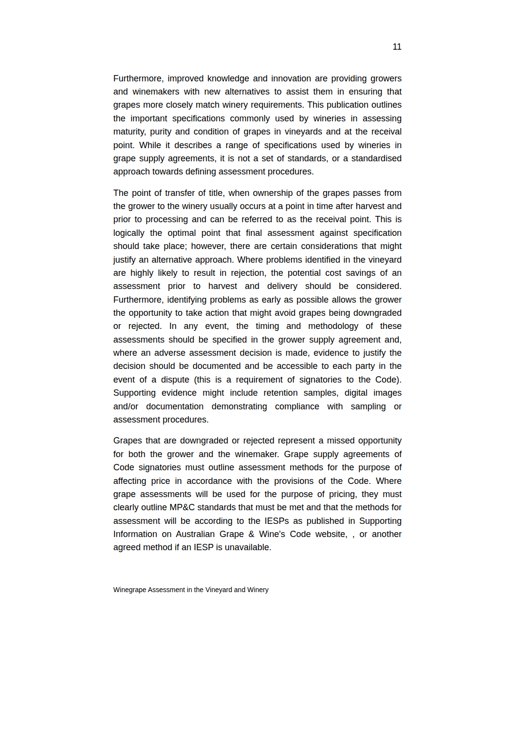11
Furthermore, improved knowledge and innovation are providing growers and winemakers with new alternatives to assist them in ensuring that grapes more closely match winery requirements. This publication outlines the important specifications commonly used by wineries in assessing maturity, purity and condition of grapes in vineyards and at the receival point. While it describes a range of specifications used by wineries in grape supply agreements, it is not a set of standards, or a standardised approach towards defining assessment procedures.
The point of transfer of title, when ownership of the grapes passes from the grower to the winery usually occurs at a point in time after harvest and prior to processing and can be referred to as the receival point. This is logically the optimal point that final assessment against specification should take place; however, there are certain considerations that might justify an alternative approach. Where problems identified in the vineyard are highly likely to result in rejection, the potential cost savings of an assessment prior to harvest and delivery should be considered. Furthermore, identifying problems as early as possible allows the grower the opportunity to take action that might avoid grapes being downgraded or rejected. In any event, the timing and methodology of these assessments should be specified in the grower supply agreement and, where an adverse assessment decision is made, evidence to justify the decision should be documented and be accessible to each party in the event of a dispute (this is a requirement of signatories to the Code). Supporting evidence might include retention samples, digital images and/or documentation demonstrating compliance with sampling or assessment procedures.
Grapes that are downgraded or rejected represent a missed opportunity for both the grower and the winemaker. Grape supply agreements of Code signatories must outline assessment methods for the purpose of affecting price in accordance with the provisions of the Code. Where grape assessments will be used for the purpose of pricing, they must clearly outline MP&C standards that must be met and that the methods for assessment will be according to the IESPs as published in Supporting Information on Australian Grape & Wine's Code website, , or another agreed method if an IESP is unavailable.
Winegrape Assessment in the Vineyard and Winery